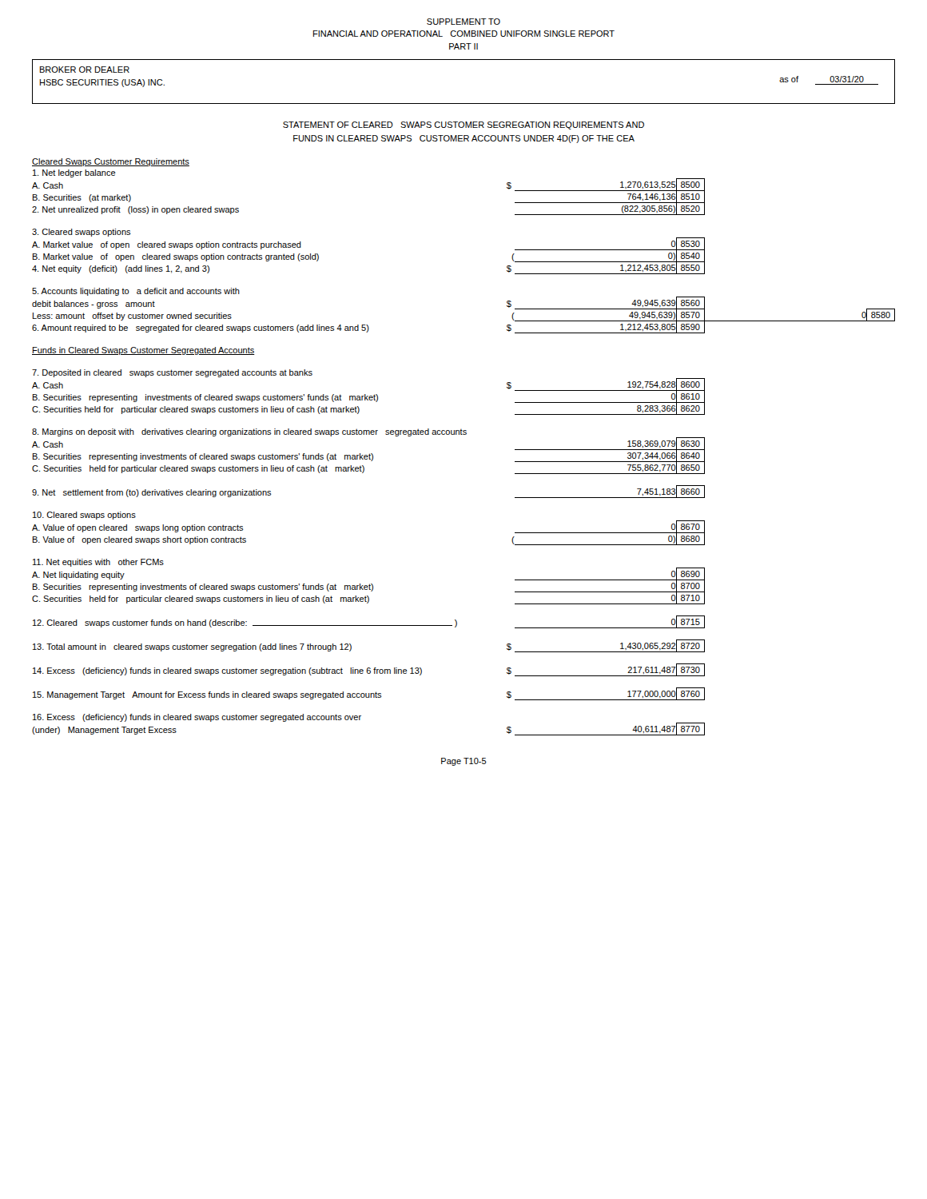SUPPLEMENT TO
FINANCIAL AND OPERATIONAL COMBINED UNIFORM SINGLE REPORT
PART II
BROKER OR DEALER
HSBC SECURITIES (USA) INC.
as of
03/31/20
STATEMENT OF CLEARED SWAPS CUSTOMER SEGREGATION REQUIREMENTS AND
FUNDS IN CLEARED SWAPS CUSTOMER ACCOUNTS UNDER 4D(F) OF THE CEA
| Cleared Swaps Customer Requirements |
| 1. Net ledger balance |
| A. Cash | $ | 1,270,613,525 | 8500 | | |
| B. Securities (at market) | | 764,146,136 | 8510 | | |
| 2. Net unrealized profit (loss) in open cleared swaps | | (822,305,856) | 8520 | | |
| 3. Cleared swaps options |
| A. Market value of open cleared swaps option contracts purchased | | 0 | 8530 | | |
| B. Market value of open cleared swaps option contracts granted (sold) | ( | 0) | 8540 | | |
| 4. Net equity (deficit) (add lines 1, 2, and 3) | $ | 1,212,453,805 | 8550 | | |
| 5. Accounts liquidating to a deficit and accounts with |
| debit balances - gross amount | $ | 49,945,639 | 8560 | | |
| Less: amount offset by customer owned securities | ( | 49,945,639) | 8570 | 0 | 8580 |
| 6. Amount required to be segregated for cleared swaps customers (add lines 4 and 5) | $ | 1,212,453,805 | 8590 | | |
| Funds in Cleared Swaps Customer Segregated Accounts |
| 7. Deposited in cleared swaps customer segregated accounts at banks |
| A. Cash | $ | 192,754,828 | 8600 | | |
| B. Securities representing investments of cleared swaps customers' funds (at market) | | 0 | 8610 | | |
| C. Securities held for particular cleared swaps customers in lieu of cash (at market) | | 8,283,366 | 8620 | | |
| 8. Margins on deposit with derivatives clearing organizations in cleared swaps customer segregated accounts |
| A. Cash | | 158,369,079 | 8630 | | |
| B. Securities representing investments of cleared swaps customers' funds (at market) | | 307,344,066 | 8640 | | |
| C. Securities held for particular cleared swaps customers in lieu of cash (at market) | | 755,862,770 | 8650 | | |
| 9. Net settlement from (to) derivatives clearing organizations | | 7,451,183 | 8660 | | |
| 10. Cleared swaps options |
| A. Value of open cleared swaps long option contracts | | 0 | 8670 | | |
| B. Value of open cleared swaps short option contracts | ( | 0) | 8680 | | |
| 11. Net equities with other FCMs |
| A. Net liquidating equity | | 0 | 8690 | | |
| B. Securities representing investments of cleared swaps customers' funds (at market) | | 0 | 8700 | | |
| C. Securities held for particular cleared swaps customers in lieu of cash (at market) | | 0 | 8710 | | |
| 12. Cleared swaps customer funds on hand (describe: ) | | 0 | 8715 | | |
| 13. Total amount in cleared swaps customer segregation (add lines 7 through 12) | $ | 1,430,065,292 | 8720 | | |
| 14. Excess (deficiency) funds in cleared swaps customer segregation (subtract line 6 from line 13) | $ | 217,611,487 | 8730 | | |
| 15. Management Target Amount for Excess funds in cleared swaps segregated accounts | $ | 177,000,000 | 8760 | | |
| 16. Excess (deficiency) funds in cleared swaps customer segregated accounts over |
| (under) Management Target Excess | $ | 40,611,487 | 8770 | | |
Page T10-5